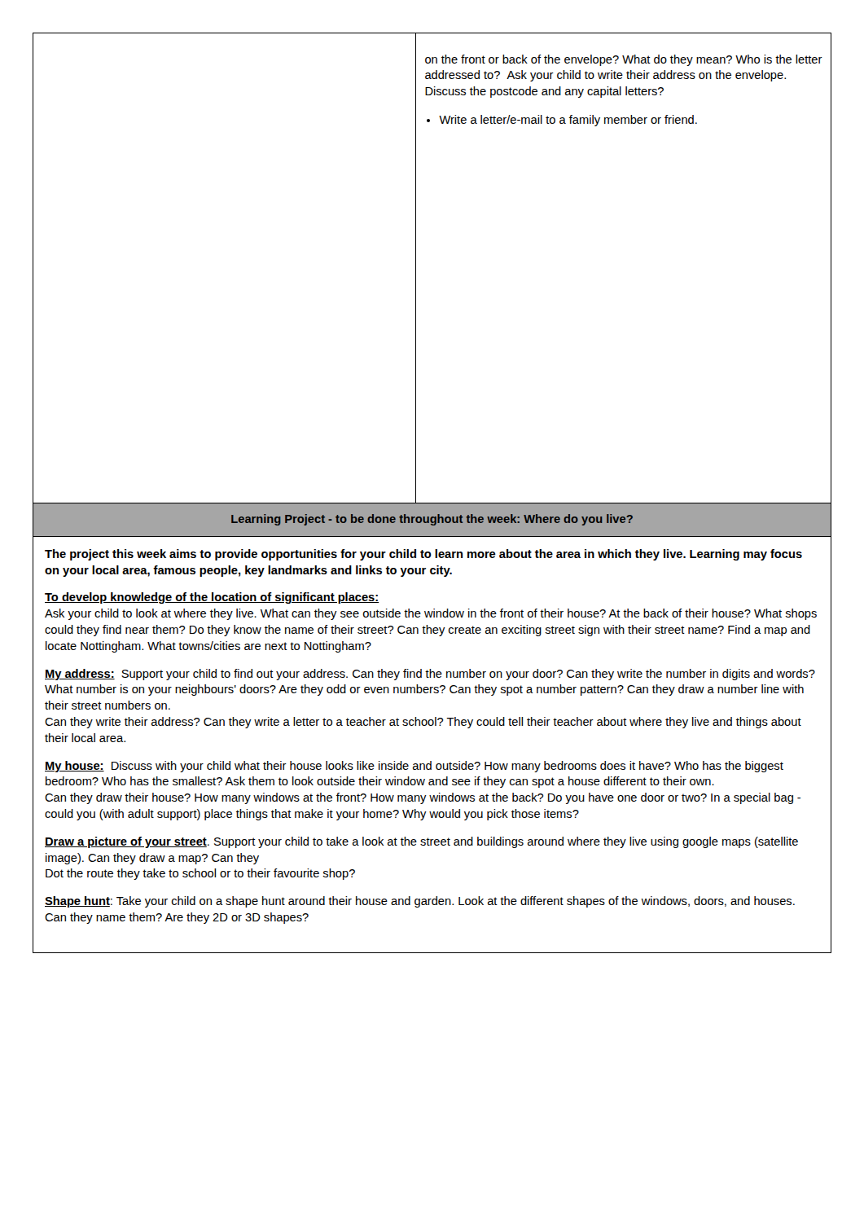| | on the front or back of the envelope? What do they mean? Who is the letter addressed to? Ask your child to write their address on the envelope. Discuss the postcode and any capital letters? Write a letter/e-mail to a family member or friend. |
Learning Project - to be done throughout the week: Where do you live?
The project this week aims to provide opportunities for your child to learn more about the area in which they live. Learning may focus on your local area, famous people, key landmarks and links to your city.
To develop knowledge of the location of significant places:
Ask your child to look at where they live. What can they see outside the window in the front of their house? At the back of their house? What shops could they find near them? Do they know the name of their street? Can they create an exciting street sign with their street name? Find a map and locate Nottingham. What towns/cities are next to Nottingham?
My address: Support your child to find out your address. Can they find the number on your door? Can they write the number in digits and words? What number is on your neighbours' doors? Are they odd or even numbers? Can they spot a number pattern? Can they draw a number line with their street numbers on.
Can they write their address? Can they write a letter to a teacher at school? They could tell their teacher about where they live and things about their local area.
My house: Discuss with your child what their house looks like inside and outside? How many bedrooms does it have? Who has the biggest bedroom? Who has the smallest? Ask them to look outside their window and see if they can spot a house different to their own.
Can they draw their house? How many windows at the front? How many windows at the back? Do you have one door or two? In a special bag - could you (with adult support) place things that make it your home? Why would you pick those items?
Draw a picture of your street. Support your child to take a look at the street and buildings around where they live using google maps (satellite image). Can they draw a map? Can they
Dot the route they take to school or to their favourite shop?
Shape hunt: Take your child on a shape hunt around their house and garden. Look at the different shapes of the windows, doors, and houses. Can they name them? Are they 2D or 3D shapes?